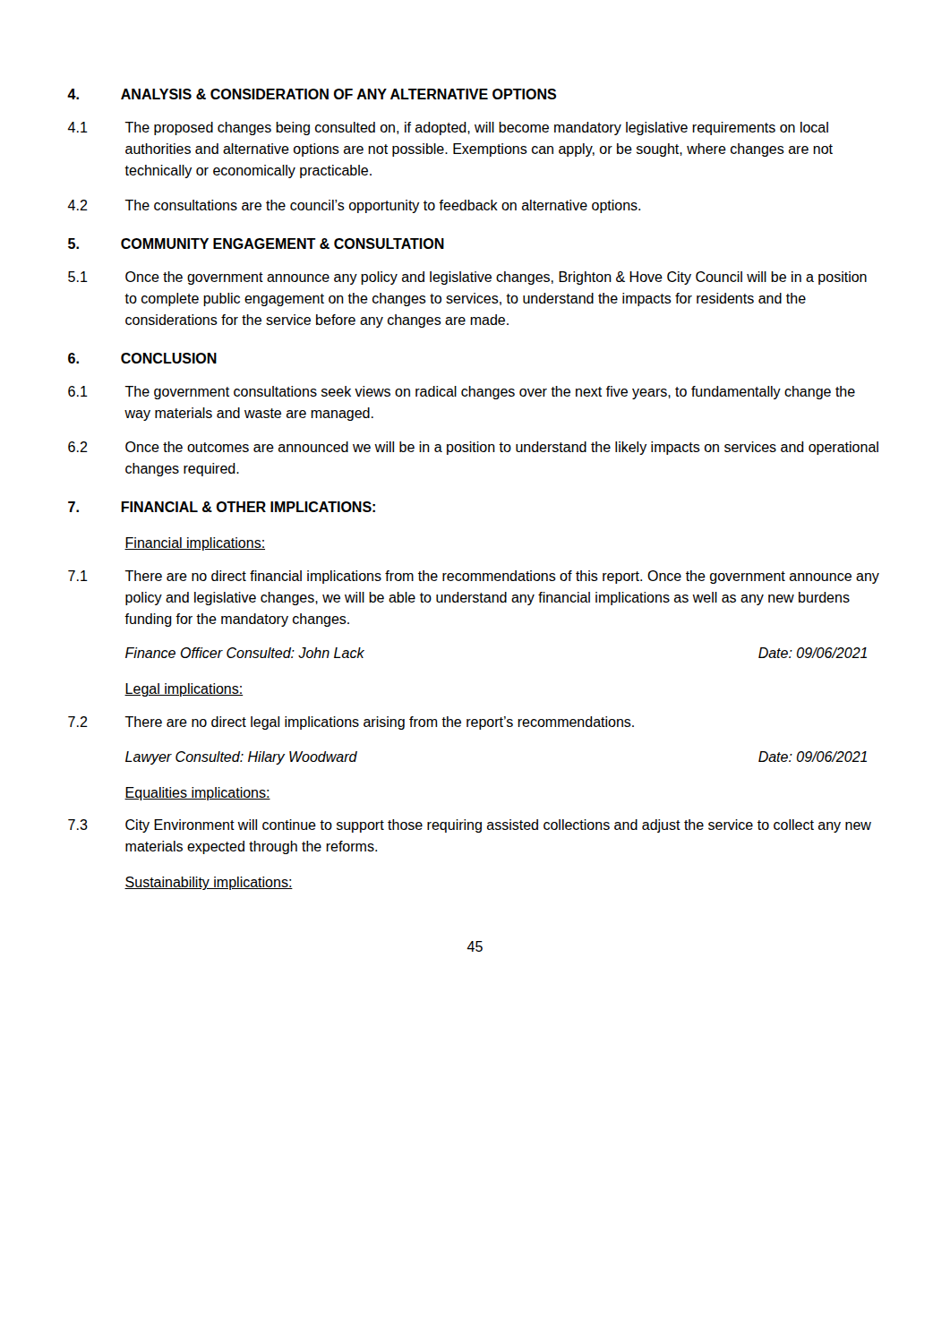4. Analysis & Consideration of any Alternative Options
4.1 The proposed changes being consulted on, if adopted, will become mandatory legislative requirements on local authorities and alternative options are not possible. Exemptions can apply, or be sought, where changes are not technically or economically practicable.
4.2 The consultations are the council’s opportunity to feedback on alternative options.
5. Community Engagement & Consultation
5.1 Once the government announce any policy and legislative changes, Brighton & Hove City Council will be in a position to complete public engagement on the changes to services, to understand the impacts for residents and the considerations for the service before any changes are made.
6. Conclusion
6.1 The government consultations seek views on radical changes over the next five years, to fundamentally change the way materials and waste are managed.
6.2 Once the outcomes are announced we will be in a position to understand the likely impacts on services and operational changes required.
7. Financial & Other Implications:
Financial implications:
7.1 There are no direct financial implications from the recommendations of this report. Once the government announce any policy and legislative changes, we will be able to understand any financial implications as well as any new burdens funding for the mandatory changes.
Finance Officer Consulted: John Lack Date: 09/06/2021
Legal implications:
7.2 There are no direct legal implications arising from the report’s recommendations.
Lawyer Consulted: Hilary Woodward Date: 09/06/2021
Equalities implications:
7.3 City Environment will continue to support those requiring assisted collections and adjust the service to collect any new materials expected through the reforms.
Sustainability implications:
45